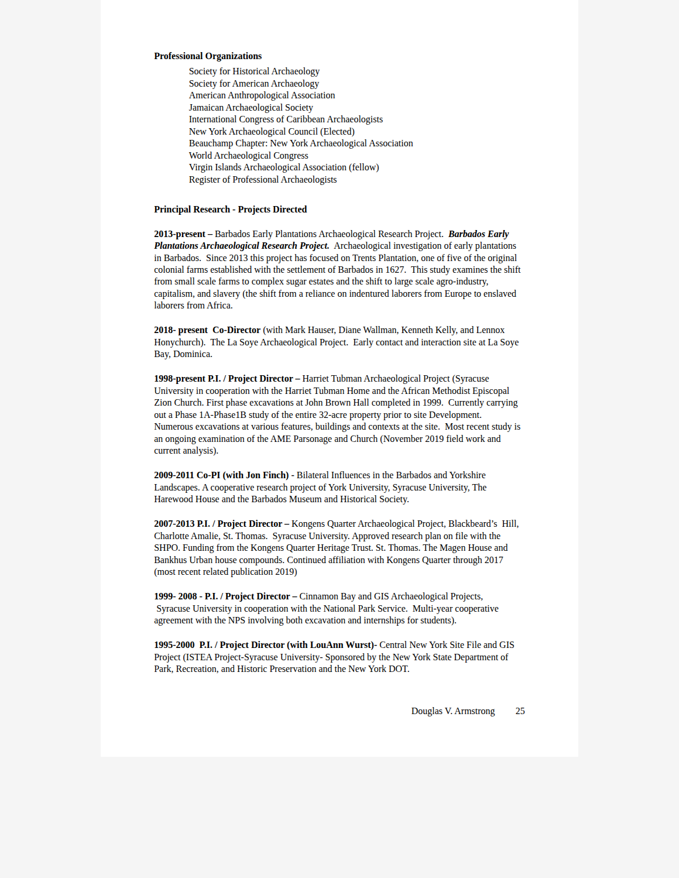Professional Organizations
Society for Historical Archaeology
Society for American Archaeology
American Anthropological Association
Jamaican Archaeological Society
International Congress of Caribbean Archaeologists
New York Archaeological Council (Elected)
Beauchamp Chapter: New York Archaeological Association
World Archaeological Congress
Virgin Islands Archaeological Association (fellow)
Register of Professional Archaeologists
Principal Research - Projects Directed
2013-present – Barbados Early Plantations Archaeological Research Project. Barbados Early Plantations Archaeological Research Project. Archaeological investigation of early plantations in Barbados. Since 2013 this project has focused on Trents Plantation, one of five of the original colonial farms established with the settlement of Barbados in 1627. This study examines the shift from small scale farms to complex sugar estates and the shift to large scale agro-industry, capitalism, and slavery (the shift from a reliance on indentured laborers from Europe to enslaved laborers from Africa.
2018- present Co-Director (with Mark Hauser, Diane Wallman, Kenneth Kelly, and Lennox Honychurch). The La Soye Archaeological Project. Early contact and interaction site at La Soye Bay, Dominica.
1998-present P.I. / Project Director – Harriet Tubman Archaeological Project (Syracuse University in cooperation with the Harriet Tubman Home and the African Methodist Episcopal Zion Church. First phase excavations at John Brown Hall completed in 1999. Currently carrying out a Phase 1A-Phase1B study of the entire 32-acre property prior to site Development. Numerous excavations at various features, buildings and contexts at the site. Most recent study is an ongoing examination of the AME Parsonage and Church (November 2019 field work and current analysis).
2009-2011 Co-PI (with Jon Finch) - Bilateral Influences in the Barbados and Yorkshire Landscapes. A cooperative research project of York University, Syracuse University, The Harewood House and the Barbados Museum and Historical Society.
2007-2013 P.I. / Project Director – Kongens Quarter Archaeological Project, Blackbeard’s Hill, Charlotte Amalie, St. Thomas. Syracuse University. Approved research plan on file with the SHPO. Funding from the Kongens Quarter Heritage Trust. St. Thomas. The Magen House and Bankhus Urban house compounds. Continued affiliation with Kongens Quarter through 2017 (most recent related publication 2019)
1999- 2008 - P.I. / Project Director – Cinnamon Bay and GIS Archaeological Projects,
Syracuse University in cooperation with the National Park Service. Multi-year cooperative agreement with the NPS involving both excavation and internships for students).
1995-2000 P.I. / Project Director (with LouAnn Wurst)- Central New York Site File and GIS Project (ISTEA Project-Syracuse University- Sponsored by the New York State Department of Park, Recreation, and Historic Preservation and the New York DOT.
Douglas V. Armstrong25